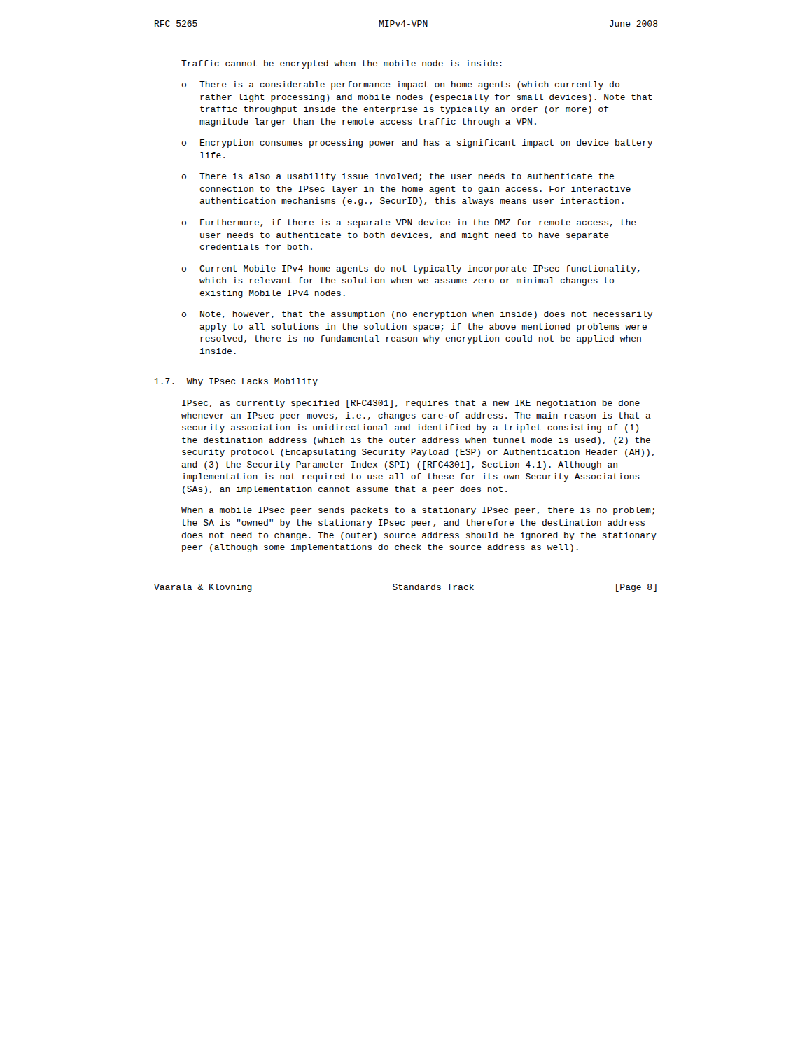RFC 5265 MIPv4-VPN June 2008
Traffic cannot be encrypted when the mobile node is inside:
There is a considerable performance impact on home agents (which currently do rather light processing) and mobile nodes (especially for small devices). Note that traffic throughput inside the enterprise is typically an order (or more) of magnitude larger than the remote access traffic through a VPN.
Encryption consumes processing power and has a significant impact on device battery life.
There is also a usability issue involved; the user needs to authenticate the connection to the IPsec layer in the home agent to gain access. For interactive authentication mechanisms (e.g., SecurID), this always means user interaction.
Furthermore, if there is a separate VPN device in the DMZ for remote access, the user needs to authenticate to both devices, and might need to have separate credentials for both.
Current Mobile IPv4 home agents do not typically incorporate IPsec functionality, which is relevant for the solution when we assume zero or minimal changes to existing Mobile IPv4 nodes.
Note, however, that the assumption (no encryption when inside) does not necessarily apply to all solutions in the solution space; if the above mentioned problems were resolved, there is no fundamental reason why encryption could not be applied when inside.
1.7. Why IPsec Lacks Mobility
IPsec, as currently specified [RFC4301], requires that a new IKE negotiation be done whenever an IPsec peer moves, i.e., changes care-of address. The main reason is that a security association is unidirectional and identified by a triplet consisting of (1) the destination address (which is the outer address when tunnel mode is used), (2) the security protocol (Encapsulating Security Payload (ESP) or Authentication Header (AH)), and (3) the Security Parameter Index (SPI) ([RFC4301], Section 4.1). Although an implementation is not required to use all of these for its own Security Associations (SAs), an implementation cannot assume that a peer does not.
When a mobile IPsec peer sends packets to a stationary IPsec peer, there is no problem; the SA is "owned" by the stationary IPsec peer, and therefore the destination address does not need to change. The (outer) source address should be ignored by the stationary peer (although some implementations do check the source address as well).
Vaarala & Klovning Standards Track [Page 8]